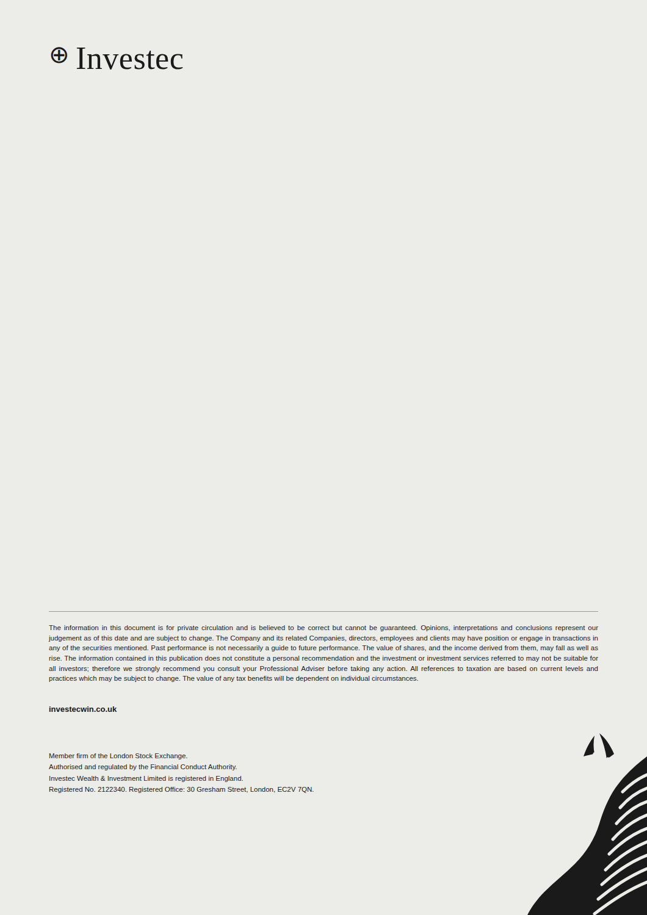⊕ Investec
The information in this document is for private circulation and is believed to be correct but cannot be guaranteed. Opinions, interpretations and conclusions represent our judgement as of this date and are subject to change. The Company and its related Companies, directors, employees and clients may have position or engage in transactions in any of the securities mentioned. Past performance is not necessarily a guide to future performance. The value of shares, and the income derived from them, may fall as well as rise. The information contained in this publication does not constitute a personal recommendation and the investment or investment services referred to may not be suitable for all investors; therefore we strongly recommend you consult your Professional Adviser before taking any action. All references to taxation are based on current levels and practices which may be subject to change. The value of any tax benefits will be dependent on individual circumstances.
investecwin.co.uk
Member firm of the London Stock Exchange.
Authorised and regulated by the Financial Conduct Authority.
Investec Wealth & Investment Limited is registered in England.
Registered No. 2122340. Registered Office: 30 Gresham Street, London, EC2V 7QN.